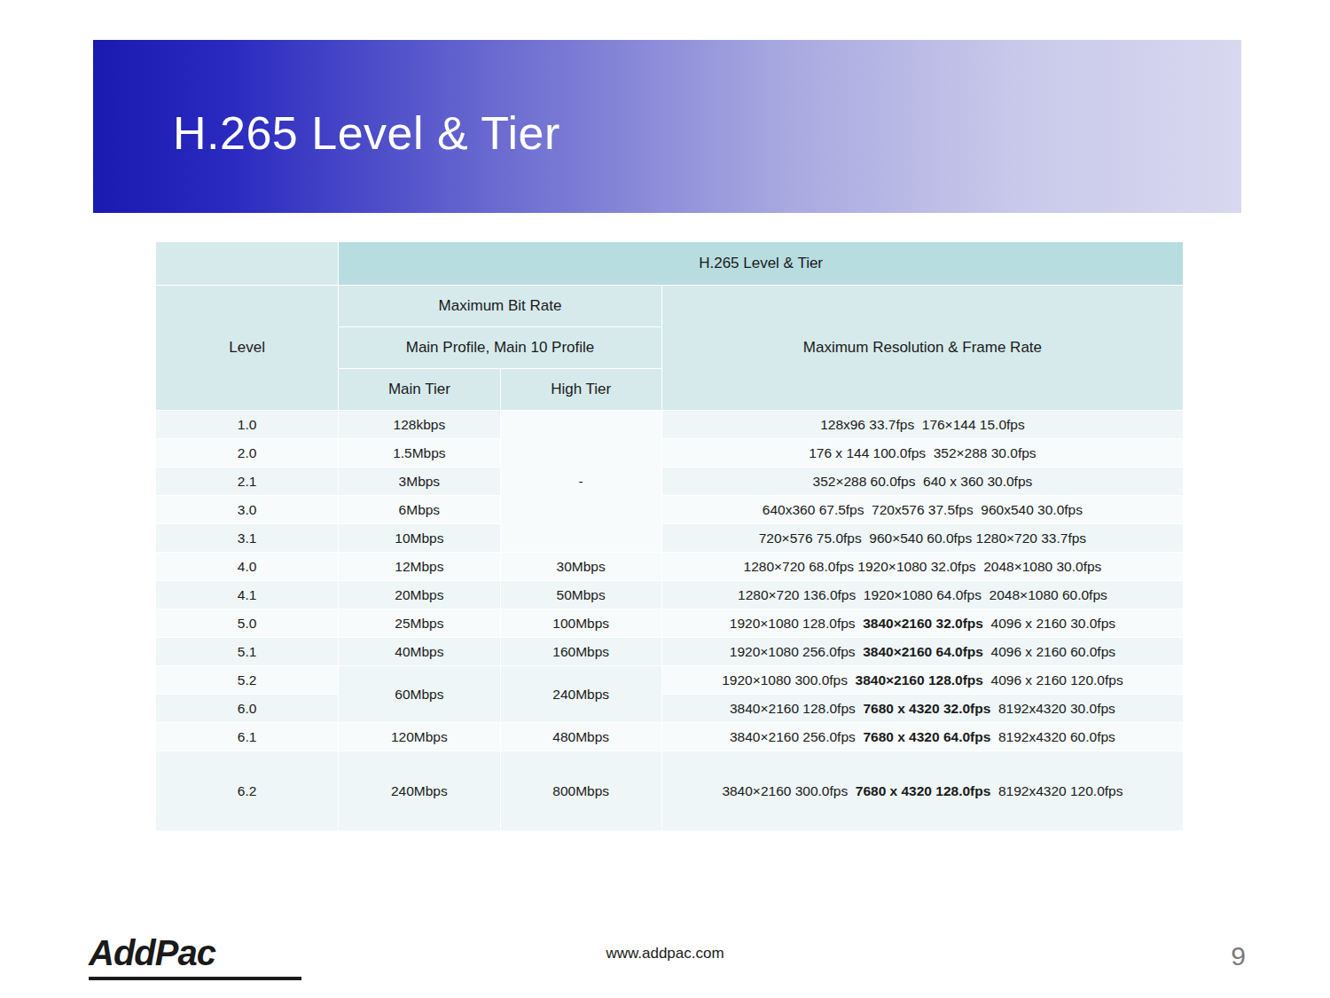H.265 Level & Tier
| | H.265 Level & Tier |
| Level | Maximum Bit Rate | Maximum Resolution & Frame Rate |
| Main Profile, Main 10 Profile |
| Main Tier | High Tier |
| 1.0 | 128kbps | - | 128x96 33.7fps 176×144 15.0fps |
| 2.0 | 1.5Mbps | 176 x 144 100.0fps 352×288 30.0fps |
| 2.1 | 3Mbps | 352×288 60.0fps 640 x 360 30.0fps |
| 3.0 | 6Mbps | 640x360 67.5fps 720x576 37.5fps 960x540 30.0fps |
| 3.1 | 10Mbps | 720×576 75.0fps 960×540 60.0fps 1280×720 33.7fps |
| 4.0 | 12Mbps | 30Mbps | 1280×720 68.0fps 1920×1080 32.0fps 2048×1080 30.0fps |
| 4.1 | 20Mbps | 50Mbps | 1280×720 136.0fps 1920×1080 64.0fps 2048×1080 60.0fps |
| 5.0 | 25Mbps | 100Mbps | 1920×1080 128.0fps 3840×2160 32.0fps 4096 x 2160 30.0fps |
| 5.1 | 40Mbps | 160Mbps | 1920×1080 256.0fps 3840×2160 64.0fps 4096 x 2160 60.0fps |
| 5.2 | 60Mbps | 240Mbps | 1920×1080 300.0fps 3840×2160 128.0fps 4096 x 2160 120.0fps |
| 6.0 | 3840×2160 128.0fps 7680 x 4320 32.0fps 8192x4320 30.0fps |
| 6.1 | 120Mbps | 480Mbps | 3840×2160 256.0fps 7680 x 4320 64.0fps 8192x4320 60.0fps |
| 6.2 | 240Mbps | 800Mbps | 3840×2160 300.0fps 7680 x 4320 128.0fps 8192x4320 120.0fps |
AddPac
www.addpac.com
9